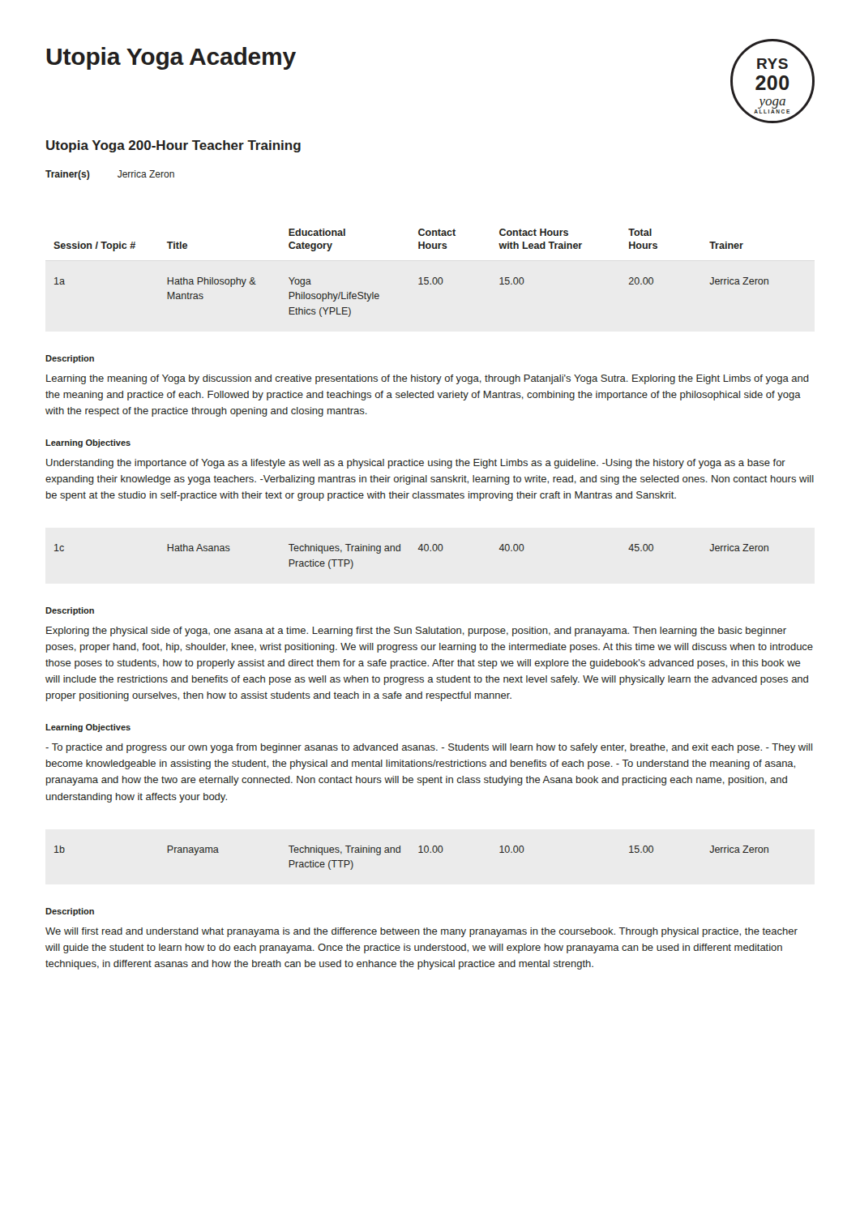Utopia Yoga Academy
RYS
200
yoga
ALLIANCE
Utopia Yoga 200-Hour Teacher Training
Trainer(s) Jerrica Zeron
| Session / Topic # | Title | Educational Category | Contact Hours | Contact Hours with Lead Trainer | Total Hours | Trainer |
| --- | --- | --- | --- | --- | --- | --- |
| 1a | Hatha Philosophy & Mantras | Yoga Philosophy/LifeStyle Ethics (YPLE) | 15.00 | 15.00 | 20.00 | Jerrica Zeron |
| Description Learning the meaning of Yoga by discussion and creative presentations of the history of yoga, through Patanjali's Yoga Sutra. Exploring the Eight Limbs of yoga and the meaning and practice of each. Followed by practice and teachings of a selected variety of Mantras, combining the importance of the philosophical side of yoga with the respect of the practice through opening and closing mantras. Learning Objectives Understanding the importance of Yoga as a lifestyle as well as a physical practice using the Eight Limbs as a guideline. -Using the history of yoga as a base for expanding their knowledge as yoga teachers. -Verbalizing mantras in their original sanskrit, learning to write, read, and sing the selected ones. Non contact hours will be spent at the studio in self-practice with their text or group practice with their classmates improving their craft in Mantras and Sanskrit. |
| 1c | Hatha Asanas | Techniques, Training and Practice (TTP) | 40.00 | 40.00 | 45.00 | Jerrica Zeron |
| Description Exploring the physical side of yoga, one asana at a time. Learning first the Sun Salutation, purpose, position, and pranayama. Then learning the basic beginner poses, proper hand, foot, hip, shoulder, knee, wrist positioning. We will progress our learning to the intermediate poses. At this time we will discuss when to introduce those poses to students, how to properly assist and direct them for a safe practice. After that step we will explore the guidebook's advanced poses, in this book we will include the restrictions and benefits of each pose as well as when to progress a student to the next level safely. We will physically learn the advanced poses and proper positioning ourselves, then how to assist students and teach in a safe and respectful manner. Learning Objectives - To practice and progress our own yoga from beginner asanas to advanced asanas. - Students will learn how to safely enter, breathe, and exit each pose. - They will become knowledgeable in assisting the student, the physical and mental limitations/restrictions and benefits of each pose. - To understand the meaning of asana, pranayama and how the two are eternally connected. Non contact hours will be spent in class studying the Asana book and practicing each name, position, and understanding how it affects your body. |
| 1b | Pranayama | Techniques, Training and Practice (TTP) | 10.00 | 10.00 | 15.00 | Jerrica Zeron |
| Description We will first read and understand what pranayama is and the difference between the many pranayamas in the coursebook. Through physical practice, the teacher will guide the student to learn how to do each pranayama. Once the practice is understood, we will explore how pranayama can be used in different meditation techniques, in different asanas and how the breath can be used to enhance the physical practice and mental strength. |